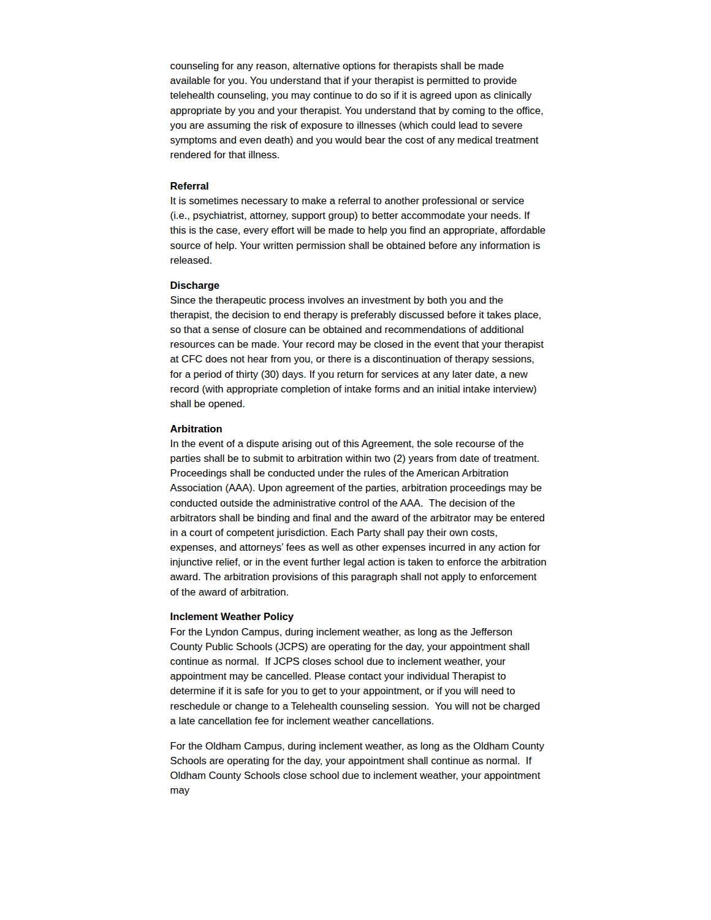counseling for any reason, alternative options for therapists shall be made available for you. You understand that if your therapist is permitted to provide telehealth counseling, you may continue to do so if it is agreed upon as clinically appropriate by you and your therapist. You understand that by coming to the office, you are assuming the risk of exposure to illnesses (which could lead to severe symptoms and even death) and you would bear the cost of any medical treatment rendered for that illness.
Referral
It is sometimes necessary to make a referral to another professional or service (i.e., psychiatrist, attorney, support group) to better accommodate your needs. If this is the case, every effort will be made to help you find an appropriate, affordable source of help. Your written permission shall be obtained before any information is released.
Discharge
Since the therapeutic process involves an investment by both you and the therapist, the decision to end therapy is preferably discussed before it takes place, so that a sense of closure can be obtained and recommendations of additional resources can be made. Your record may be closed in the event that your therapist at CFC does not hear from you, or there is a discontinuation of therapy sessions, for a period of thirty (30) days. If you return for services at any later date, a new record (with appropriate completion of intake forms and an initial intake interview) shall be opened.
Arbitration
In the event of a dispute arising out of this Agreement, the sole recourse of the parties shall be to submit to arbitration within two (2) years from date of treatment. Proceedings shall be conducted under the rules of the American Arbitration Association (AAA). Upon agreement of the parties, arbitration proceedings may be conducted outside the administrative control of the AAA. The decision of the arbitrators shall be binding and final and the award of the arbitrator may be entered in a court of competent jurisdiction. Each Party shall pay their own costs, expenses, and attorneys’ fees as well as other expenses incurred in any action for injunctive relief, or in the event further legal action is taken to enforce the arbitration award. The arbitration provisions of this paragraph shall not apply to enforcement of the award of arbitration.
Inclement Weather Policy
For the Lyndon Campus, during inclement weather, as long as the Jefferson County Public Schools (JCPS) are operating for the day, your appointment shall continue as normal. If JCPS closes school due to inclement weather, your appointment may be cancelled. Please contact your individual Therapist to determine if it is safe for you to get to your appointment, or if you will need to reschedule or change to a Telehealth counseling session. You will not be charged a late cancellation fee for inclement weather cancellations.
For the Oldham Campus, during inclement weather, as long as the Oldham County Schools are operating for the day, your appointment shall continue as normal. If Oldham County Schools close school due to inclement weather, your appointment may